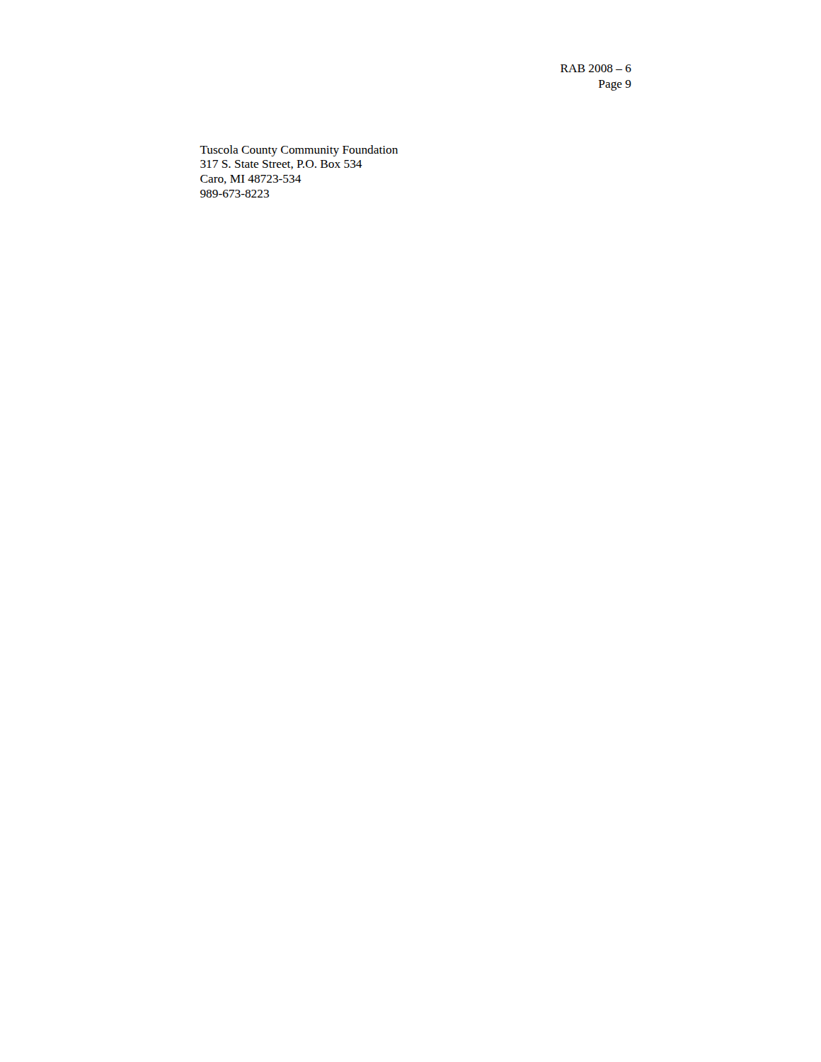RAB 2008 – 6
Page 9
Tuscola County Community Foundation
317 S. State Street, P.O. Box 534
Caro, MI 48723-534
989-673-8223